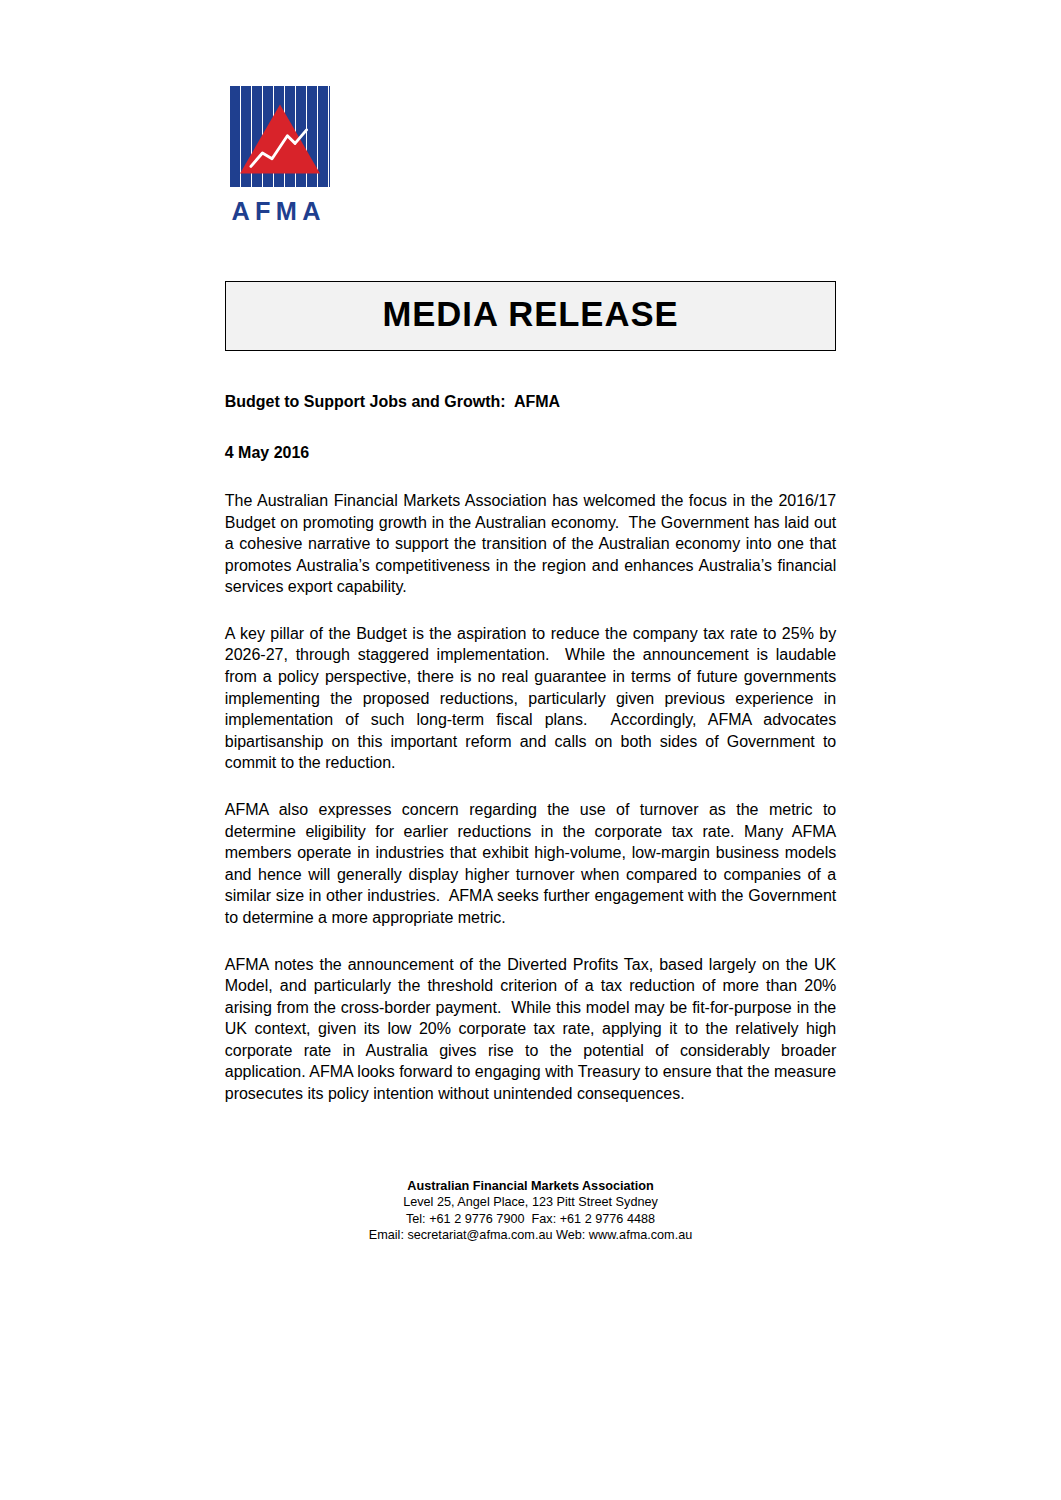AFMA
MEDIA RELEASE
Budget to Support Jobs and Growth: AFMA
4 May 2016
The Australian Financial Markets Association has welcomed the focus in the 2016/17 Budget on promoting growth in the Australian economy. The Government has laid out a cohesive narrative to support the transition of the Australian economy into one that promotes Australia’s competitiveness in the region and enhances Australia’s financial services export capability.
A key pillar of the Budget is the aspiration to reduce the company tax rate to 25% by 2026-27, through staggered implementation. While the announcement is laudable from a policy perspective, there is no real guarantee in terms of future governments implementing the proposed reductions, particularly given previous experience in implementation of such long-term fiscal plans. Accordingly, AFMA advocates bipartisanship on this important reform and calls on both sides of Government to commit to the reduction.
AFMA also expresses concern regarding the use of turnover as the metric to determine eligibility for earlier reductions in the corporate tax rate. Many AFMA members operate in industries that exhibit high-volume, low-margin business models and hence will generally display higher turnover when compared to companies of a similar size in other industries. AFMA seeks further engagement with the Government to determine a more appropriate metric.
AFMA notes the announcement of the Diverted Profits Tax, based largely on the UK Model, and particularly the threshold criterion of a tax reduction of more than 20% arising from the cross-border payment. While this model may be fit-for-purpose in the UK context, given its low 20% corporate tax rate, applying it to the relatively high corporate rate in Australia gives rise to the potential of considerably broader application. AFMA looks forward to engaging with Treasury to ensure that the measure prosecutes its policy intention without unintended consequences.
Australian Financial Markets Association
Level 25, Angel Place, 123 Pitt Street Sydney
Tel: +61 2 9776 7900 Fax: +61 2 9776 4488
Email: secretariat@afma.com.au Web: www.afma.com.au